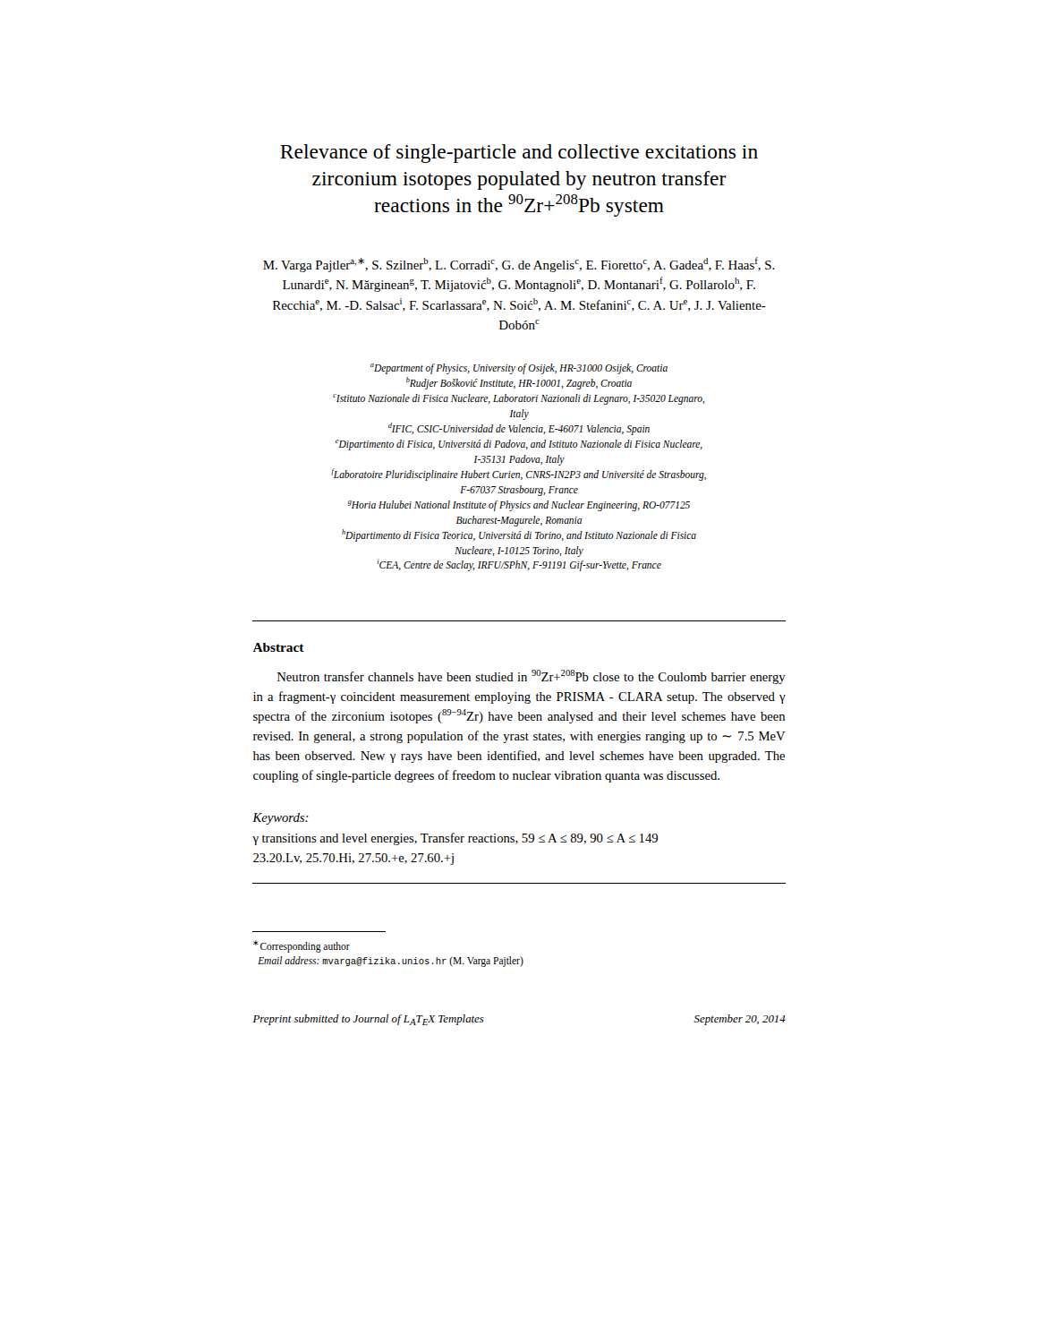Relevance of single-particle and collective excitations in
zirconium isotopes populated by neutron transfer
reactions in the 90Zr+208Pb system
M. Varga Pajtlera,∗, S. Szilnerb, L. Corradic, G. de Angelisc, E. Fiorettoc, A. Gadead, F. Haasf, S. Lunardie, N. Mărgineang, T. Mijatovićb, G. Montagnolie, D. Montanarif, G. Pollaroloh, F. Recchiae, M. -D. Salsaci, F. Scarlassarae, N. Soićb, A. M. Stefaninic, C. A. Ure, J. J. Valiente-Dobónc
aDepartment of Physics, University of Osijek, HR-31000 Osijek, Croatia
bRudjer Bošković Institute, HR-10001, Zagreb, Croatia
cIstituto Nazionale di Fisica Nucleare, Laboratori Nazionali di Legnaro, I-35020 Legnaro,
Italy
dIFIC, CSIC-Universidad de Valencia, E-46071 Valencia, Spain
eDipartimento di Fisica, Universitá di Padova, and Istituto Nazionale di Fisica Nucleare,
I-35131 Padova, Italy
fLaboratoire Pluridisciplinaire Hubert Curien, CNRS-IN2P3 and Université de Strasbourg,
F-67037 Strasbourg, France
gHoria Hulubei National Institute of Physics and Nuclear Engineering, RO-077125
Bucharest-Magurele, Romania
hDipartimento di Fisica Teorica, Universitá di Torino, and Istituto Nazionale di Fisica
Nucleare, I-10125 Torino, Italy
iCEA, Centre de Saclay, IRFU/SPhN, F-91191 Gif-sur-Yvette, France
Abstract
Neutron transfer channels have been studied in 90Zr+208Pb close to the Coulomb barrier energy in a fragment-γ coincident measurement employing the PRISMA - CLARA setup. The observed γ spectra of the zirconium isotopes (89−94Zr) have been analysed and their level schemes have been revised. In general, a strong population of the yrast states, with energies ranging up to ∼ 7.5 MeV has been observed. New γ rays have been identified, and level schemes have been upgraded. The coupling of single-particle degrees of freedom to nuclear vibration quanta was discussed.
Keywords:
γ transitions and level energies, Transfer reactions, 59 ≤ A ≤ 89, 90 ≤ A ≤ 149
23.20.Lv, 25.70.Hi, 27.50.+e, 27.60.+j
∗Corresponding author
Email address: mvarga@fizika.unios.hr (M. Varga Pajtler)
Preprint submitted to Journal of LATEX Templates September 20, 2014